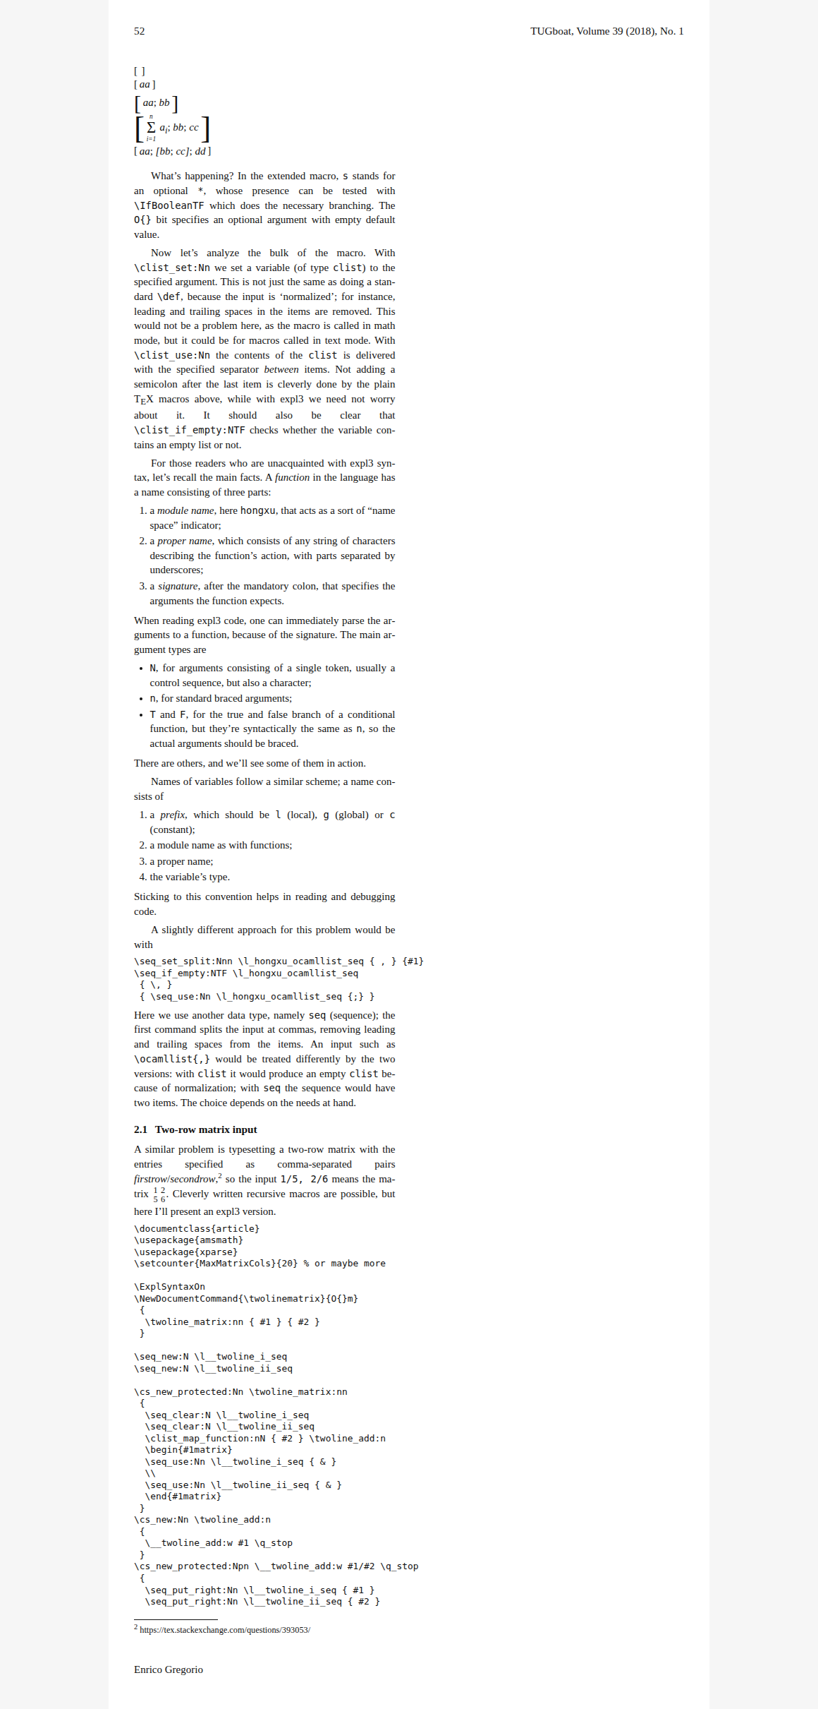52 TUGboat, Volume 39 (2018), No. 1
[ ]
[aa]
[aa; bb]
[ nΣi=1 ai; bb; cc ]
[aa; [bb; cc]; dd]
What’s happening? In the extended macro, s stands for an optional *, whose presence can be tested with \IfBooleanTF which does the necessary branching. The O{} bit specifies an optional argument with empty default value.
Now let’s analyze the bulk of the macro. With \clist_set:Nn we set a variable (of type clist) to the specified argument. This is not just the same as doing a standard \def, because the input is ‘normalized’; for instance, leading and trailing spaces in the items are removed. This would not be a problem here, as the macro is called in math mode, but it could be for macros called in text mode. With \clist_use:Nn the contents of the clist is delivered with the specified separator between items. Not adding a semicolon after the last item is cleverly done by the plain Te X macros above, while with expl3 we need not worry about it. It should also be clear that \clist_if_empty:NTF checks whether the variable contains an empty list or not.
For those readers who are unacquainted with expl3 syntax, let’s recall the main facts. A function in the language has a name consisting of three parts:
a module name, here hongxu, that acts as a sort of “name space” indicator;
a proper name, which consists of any string of characters describing the function’s action, with parts separated by underscores;
a signature, after the mandatory colon, that specifies the arguments the function expects.
When reading expl3 code, one can immediately parse the arguments to a function, because of the signature. The main argument types are
N, for arguments consisting of a single token, usually a control sequence, but also a character;
n, for standard braced arguments;
T and F, for the true and false branch of a conditional function, but they’re syntactically the same as n, so the actual arguments should be braced.
There are others, and we’ll see some of them in action.
Names of variables follow a similar scheme; a name consists of
a prefix, which should be l (local), g (global) or c (constant);
a module name as with functions;
a proper name;
the variable’s type.
Sticking to this convention helps in reading and debugging code.
A slightly different approach for this problem would be with
\seq_set_split:Nnn \l_hongxu_ocamllist_seq { , } {#1}
\seq_if_empty:NTF \l_hongxu_ocamllist_seq
 { \, }
 { \seq_use:Nn \l_hongxu_ocamllist_seq {;} }
Here we use another data type, namely seq (sequence); the first command splits the input at commas, removing leading and trailing spaces from the items. An input such as \ocamllist{,} would be treated differently by the two versions: with clist it would produce an empty clist because of normalization; with seq the sequence would have two items. The choice depends on the needs at hand.
2.1 Two-row matrix input
A similar problem is typesetting a two-row matrix with the entries specified as comma-separated pairs firstrow/secondrow,2 so the input 1/5, 2/6 means the matrix 1256. Cleverly written recursive macros are possible, but here I’ll present an expl3 version.
\documentclass{article}
\usepackage{amsmath}
\usepackage{xparse}
\setcounter{MaxMatrixCols}{20} % or maybe more

\ExplSyntaxOn
\NewDocumentCommand{\twolinematrix}{O{}m}
 {
  \twoline_matrix:nn { #1 } { #2 }
 }

\seq_new:N \l__twoline_i_seq
\seq_new:N \l__twoline_ii_seq

\cs_new_protected:Nn \twoline_matrix:nn
 {
  \seq_clear:N \l__twoline_i_seq
  \seq_clear:N \l__twoline_ii_seq
  \clist_map_function:nN { #2 } \twoline_add:n
  \begin{#1matrix}
  \seq_use:Nn \l__twoline_i_seq { & }
  \\
  \seq_use:Nn \l__twoline_ii_seq { & }
  \end{#1matrix}
 }
\cs_new:Nn \twoline_add:n
 {
  \__twoline_add:w #1 \q_stop
 }
\cs_new_protected:Npn \__twoline_add:w #1/#2 \q_stop
 {
  \seq_put_right:Nn \l__twoline_i_seq { #1 }
  \seq_put_right:Nn \l__twoline_ii_seq { #2 }
2 https://tex.stackexchange.com/questions/393053/
Enrico Gregorio